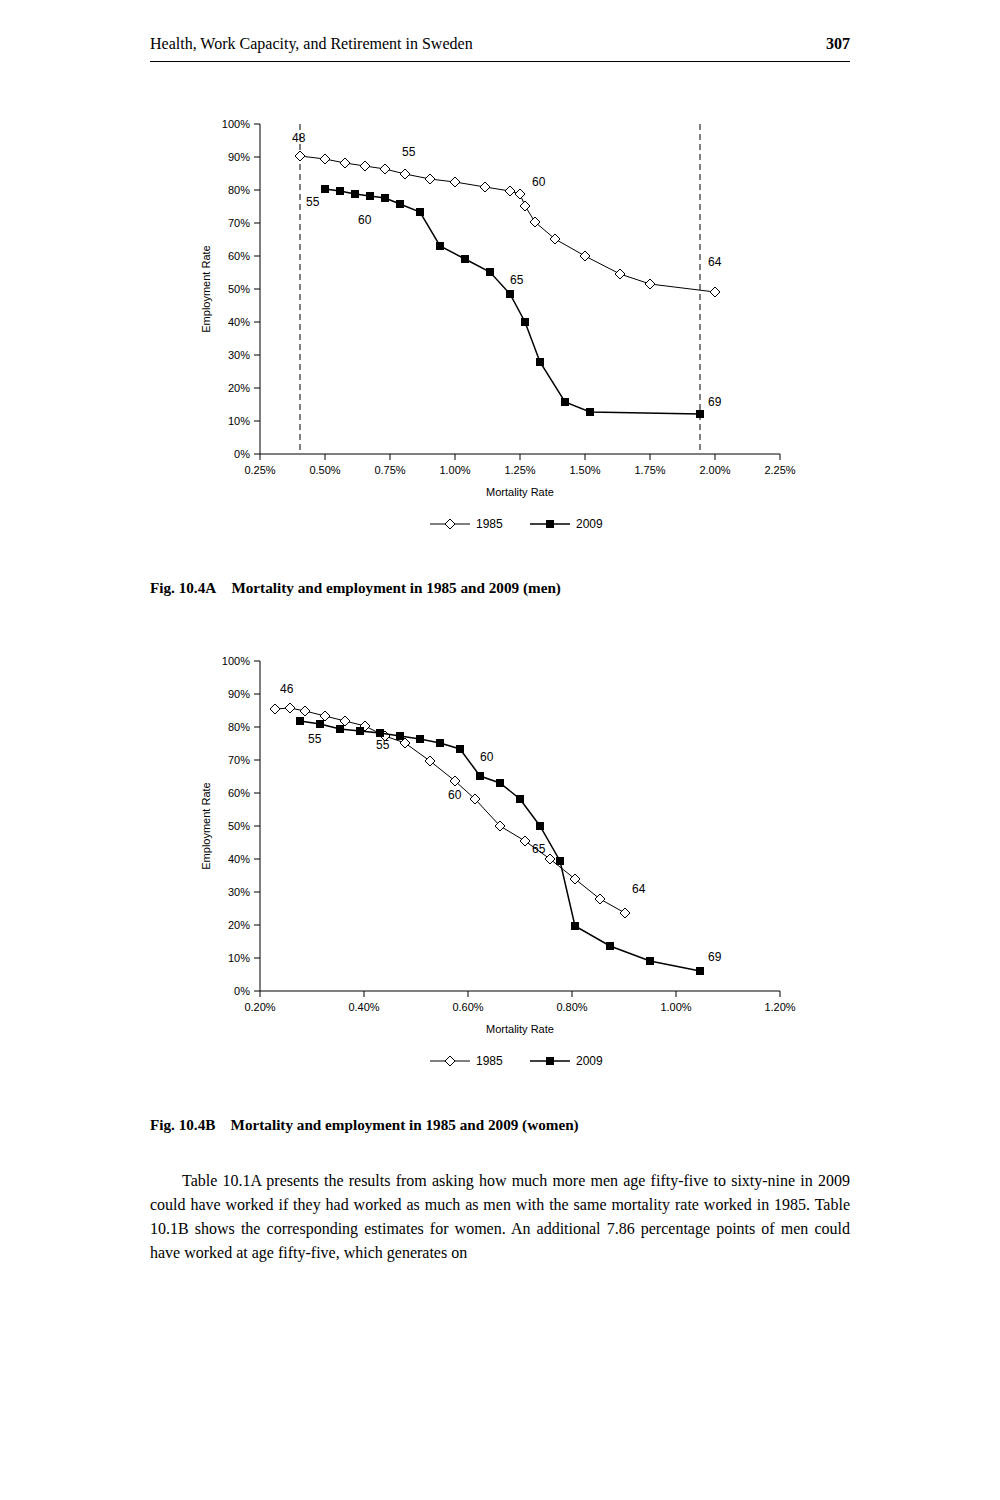Health, Work Capacity, and Retirement in Sweden 307
Figure 10.4A: Mortality and employment in 1985 and 2009 (men) Scatter line chart with mortality rate on the horizontal axis from 0.25% to 2.25% and employment rate on the vertical axis from 0% to 100%. Two series are shown: 1985 (open diamonds) and 2009 (filled squares). Ages are labeled along the curves from 48 to 69. 100% 90% 80% 70% 60% 50% 40% 30% 20% 10% 0% 0.25% 0.50% 0.75% 1.00% 1.25% 1.50% 1.75% 2.00% 2.25% Mortality Rate Employment Rate 48 55 55 60 60 64 65 69 1985 2009
Fig. 10.4A Mortality and employment in 1985 and 2009 (men)
Figure 10.4B: Mortality and employment in 1985 and 2009 (women) Scatter line chart with mortality rate on the horizontal axis from 0.20% to 1.20% and employment rate on the vertical axis from 0% to 100%. Two series are shown: 1985 (open diamonds) and 2009 (filled squares). Ages are labeled along the curves from 46 to 69. 100% 90% 80% 70% 60% 50% 40% 30% 20% 10% 0% 0.20% 0.40% 0.60% 0.80% 1.00% 1.20% Mortality Rate Employment Rate 46 55 55 60 60 65 64 69 1985 2009
Fig. 10.4B Mortality and employment in 1985 and 2009 (women)
Table 10.1A presents the results from asking how much more men age fifty-five to sixty-nine in 2009 could have worked if they had worked as much as men with the same mortality rate worked in 1985. Table 10.1B shows the corresponding estimates for women. An additional 7.86 percentage points of men could have worked at age fifty-five, which generates on